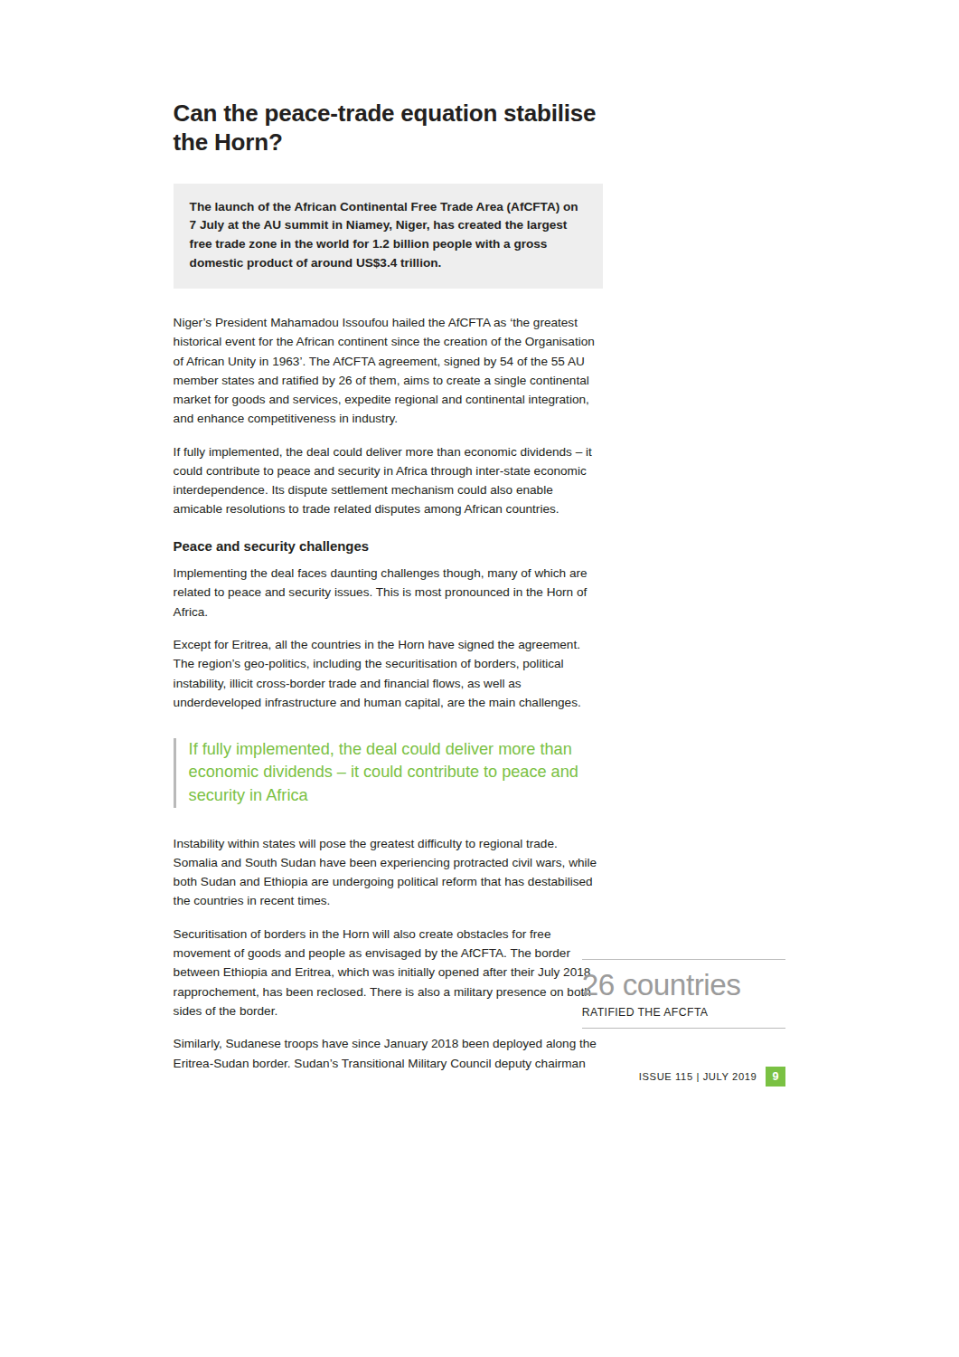Can the peace-trade equation stabilise
the Horn?
The launch of the African Continental Free Trade Area (AfCFTA) on 7 July at the AU summit in Niamey, Niger, has created the largest free trade zone in the world for 1.2 billion people with a gross domestic product of around US$3.4 trillion.
Niger’s President Mahamadou Issoufou hailed the AfCFTA as ‘the greatest historical event for the African continent since the creation of the Organisation of African Unity in 1963’. The AfCFTA agreement, signed by 54 of the 55 AU member states and ratified by 26 of them, aims to create a single continental market for goods and services, expedite regional and continental integration, and enhance competitiveness in industry.
If fully implemented, the deal could deliver more than economic dividends – it could contribute to peace and security in Africa through inter-state economic interdependence. Its dispute settlement mechanism could also enable amicable resolutions to trade related disputes among African countries.
Peace and security challenges
Implementing the deal faces daunting challenges though, many of which are related to peace and security issues. This is most pronounced in the Horn of Africa.
Except for Eritrea, all the countries in the Horn have signed the agreement. The region’s geo-politics, including the securitisation of borders, political instability, illicit cross-border trade and financial flows, as well as underdeveloped infrastructure and human capital, are the main challenges.
If fully implemented, the deal could deliver more than economic dividends – it could contribute to peace and security in Africa
Instability within states will pose the greatest difficulty to regional trade. Somalia and South Sudan have been experiencing protracted civil wars, while both Sudan and Ethiopia are undergoing political reform that has destabilised the countries in recent times.
Securitisation of borders in the Horn will also create obstacles for free movement of goods and people as envisaged by the AfCFTA. The border between Ethiopia and Eritrea, which was initially opened after their July 2018 rapprochement, has been reclosed. There is also a military presence on both sides of the border.
Similarly, Sudanese troops have since January 2018 been deployed along the Eritrea-Sudan border. Sudan’s Transitional Military Council deputy chairman
26 countries
RATIFIED THE AFCFTA
ISSUE 115 | JULY 2019 9